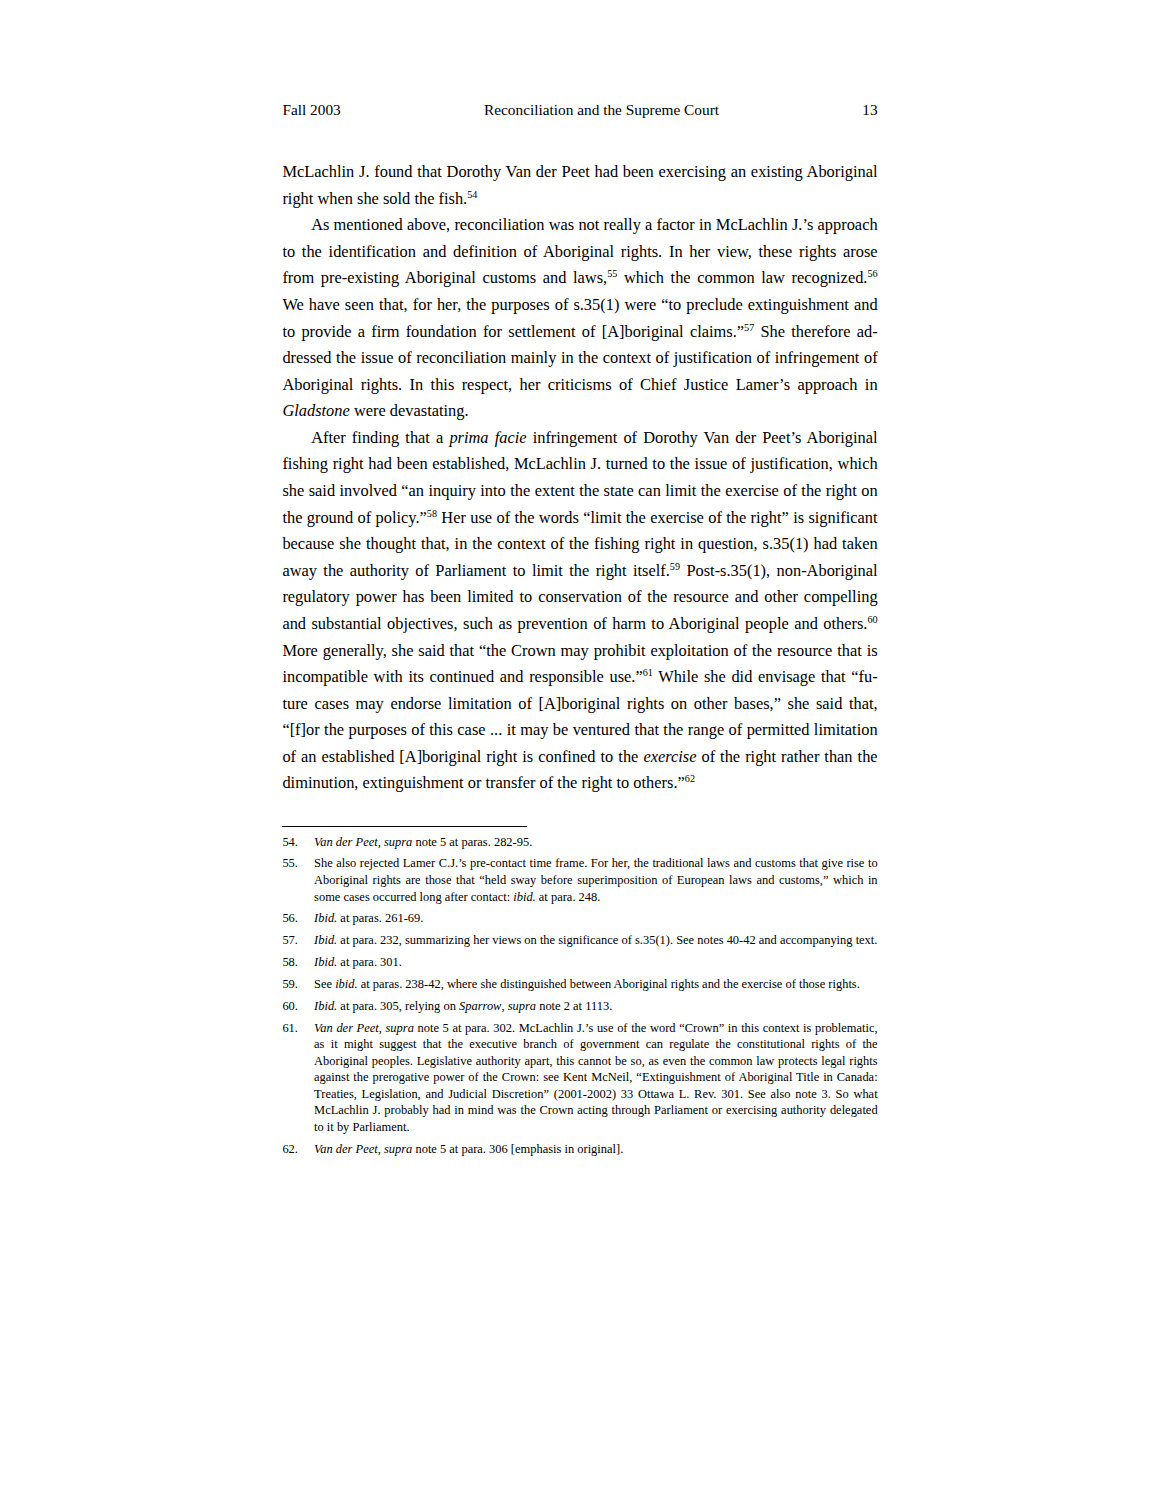Fall 2003 Reconciliation and the Supreme Court 13
McLachlin J. found that Dorothy Van der Peet had been exercising an existing Aboriginal right when she sold the fish.54
As mentioned above, reconciliation was not really a factor in McLachlin J.’s approach to the identification and definition of Aboriginal rights. In her view, these rights arose from pre-existing Aboriginal customs and laws,55 which the common law recognized.56 We have seen that, for her, the purposes of s.35(1) were “to preclude extinguishment and to provide a firm foundation for settlement of [A]boriginal claims.”57 She therefore addressed the issue of reconciliation mainly in the context of justification of infringement of Aboriginal rights. In this respect, her criticisms of Chief Justice Lamer’s approach in Gladstone were devastating.
After finding that a prima facie infringement of Dorothy Van der Peet’s Aboriginal fishing right had been established, McLachlin J. turned to the issue of justification, which she said involved “an inquiry into the extent the state can limit the exercise of the right on the ground of policy.”58 Her use of the words “limit the exercise of the right” is significant because she thought that, in the context of the fishing right in question, s.35(1) had taken away the authority of Parliament to limit the right itself.59 Post-s.35(1), non-Aboriginal regulatory power has been limited to conservation of the resource and other compelling and substantial objectives, such as prevention of harm to Aboriginal people and others.60 More generally, she said that “the Crown may prohibit exploitation of the resource that is incompatible with its continued and responsible use.”61 While she did envisage that “future cases may endorse limitation of [A]boriginal rights on other bases,” she said that, “[f]or the purposes of this case ... it may be ventured that the range of permitted limitation of an established [A]boriginal right is confined to the exercise of the right rather than the diminution, extinguishment or transfer of the right to others.”62
54. Van der Peet, supra note 5 at paras. 282-95.
55. She also rejected Lamer C.J.’s pre-contact time frame. For her, the traditional laws and customs that give rise to Aboriginal rights are those that “held sway before superimposition of European laws and customs,” which in some cases occurred long after contact: ibid. at para. 248.
56. Ibid. at paras. 261-69.
57. Ibid. at para. 232, summarizing her views on the significance of s.35(1). See notes 40-42 and accompanying text.
58. Ibid. at para. 301.
59. See ibid. at paras. 238-42, where she distinguished between Aboriginal rights and the exercise of those rights.
60. Ibid. at para. 305, relying on Sparrow, supra note 2 at 1113.
61. Van der Peet, supra note 5 at para. 302. McLachlin J.’s use of the word “Crown” in this context is problematic, as it might suggest that the executive branch of government can regulate the constitutional rights of the Aboriginal peoples. Legislative authority apart, this cannot be so, as even the common law protects legal rights against the prerogative power of the Crown: see Kent McNeil, “Extinguishment of Aboriginal Title in Canada: Treaties, Legislation, and Judicial Discretion” (2001-2002) 33 Ottawa L. Rev. 301. See also note 3. So what McLachlin J. probably had in mind was the Crown acting through Parliament or exercising authority delegated to it by Parliament.
62. Van der Peet, supra note 5 at para. 306 [emphasis in original].